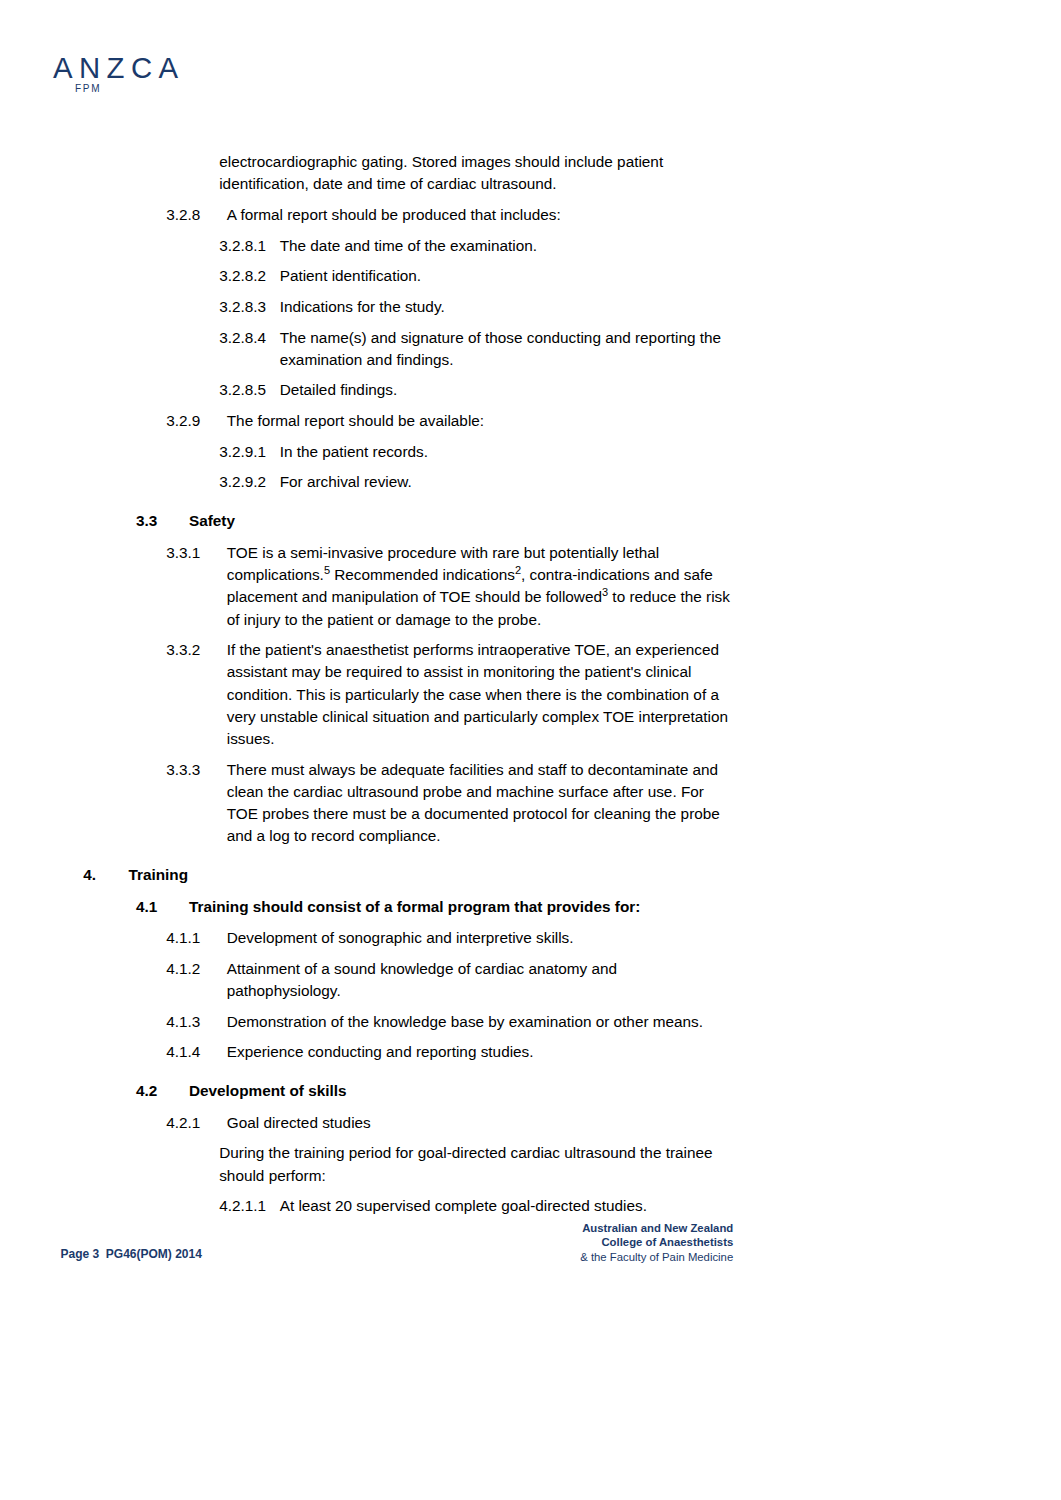ANZCA
FPM
electrocardiographic gating. Stored images should include patient identification, date and time of cardiac ultrasound.
3.2.8
A formal report should be produced that includes:
3.2.8.1
The date and time of the examination.
3.2.8.2
Patient identification.
3.2.8.3
Indications for the study.
3.2.8.4
The name(s) and signature of those conducting and reporting the examination and findings.
3.2.8.5
Detailed findings.
3.2.9
The formal report should be available:
3.2.9.1
In the patient records.
3.2.9.2
For archival review.
3.3
Safety
3.3.1
TOE is a semi-invasive procedure with rare but potentially lethal complications.5 Recommended indications2, contra-indications and safe placement and manipulation of TOE should be followed3 to reduce the risk of injury to the patient or damage to the probe.
3.3.2
If the patient's anaesthetist performs intraoperative TOE, an experienced assistant may be required to assist in monitoring the patient's clinical condition. This is particularly the case when there is the combination of a very unstable clinical situation and particularly complex TOE interpretation issues.
3.3.3
There must always be adequate facilities and staff to decontaminate and clean the cardiac ultrasound probe and machine surface after use. For TOE probes there must be a documented protocol for cleaning the probe and a log to record compliance.
4.
Training
4.1
Training should consist of a formal program that provides for:
4.1.1
Development of sonographic and interpretive skills.
4.1.2
Attainment of a sound knowledge of cardiac anatomy and pathophysiology.
4.1.3
Demonstration of the knowledge base by examination or other means.
4.1.4
Experience conducting and reporting studies.
4.2
Development of skills
4.2.1
Goal directed studies
During the training period for goal-directed cardiac ultrasound the trainee should perform:
4.2.1.1
At least 20 supervised complete goal-directed studies.
Page 3 PG46(POM) 2014
Australian and New Zealand
College of Anaesthetists
& the Faculty of Pain Medicine